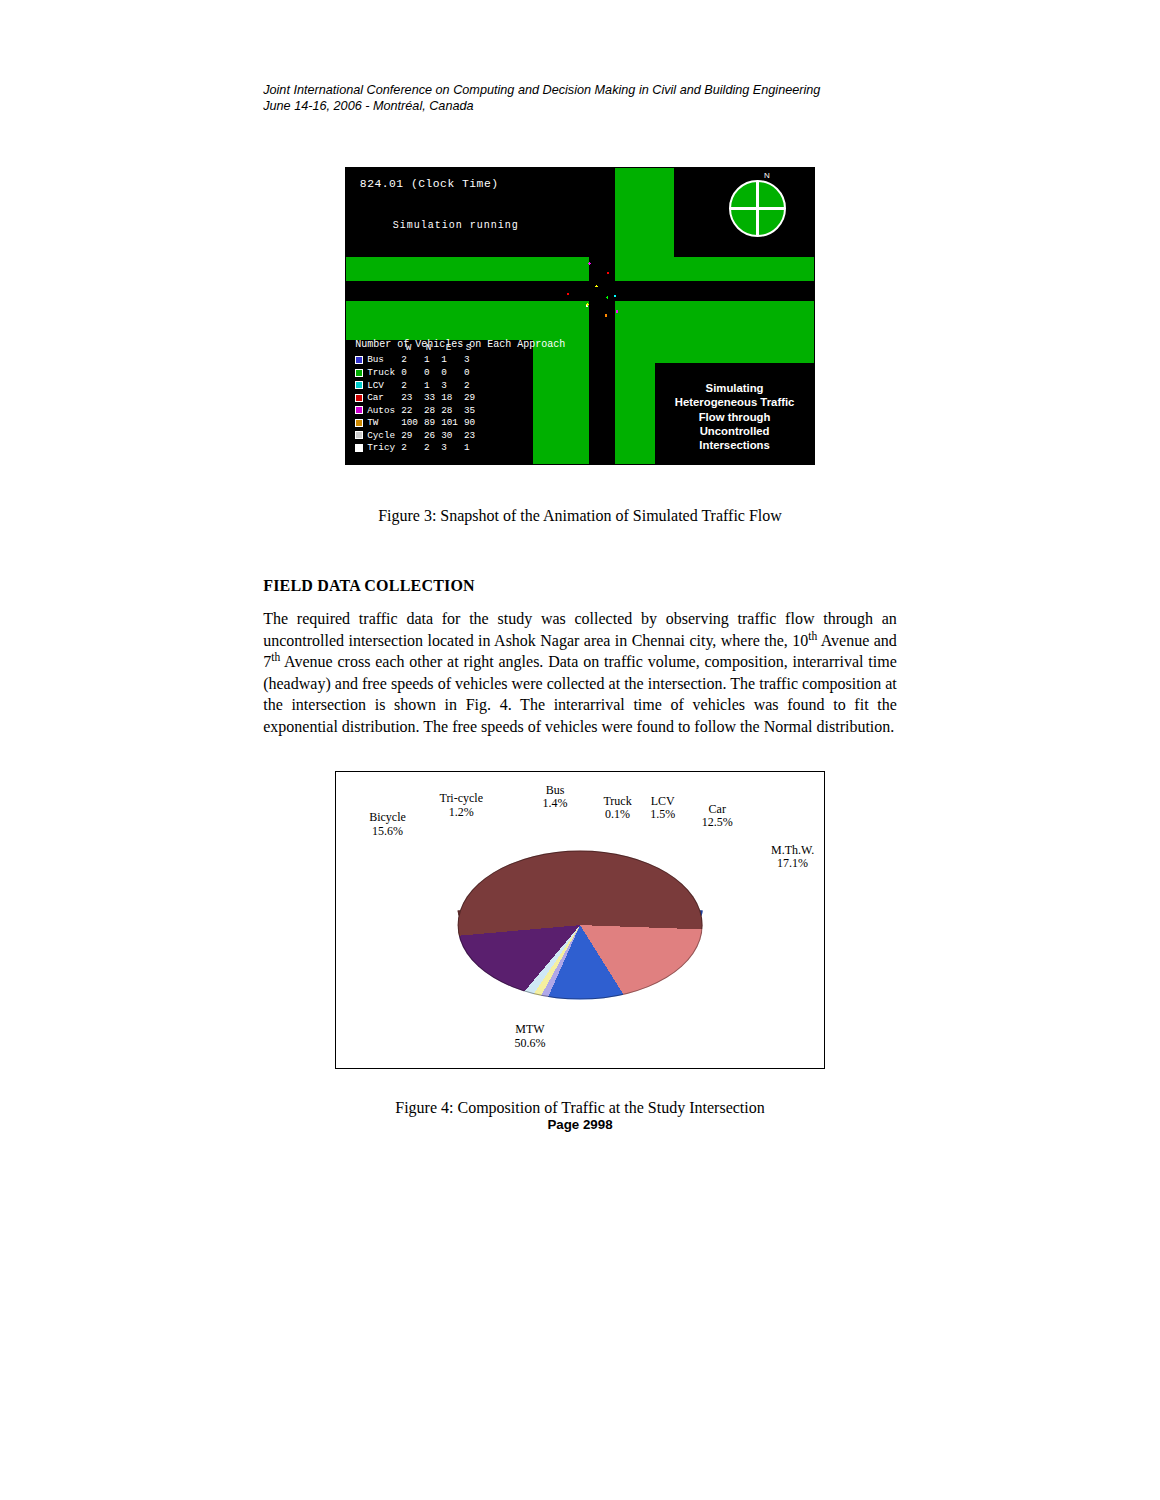Joint International Conference on Computing and Decision Making in Civil and Building Engineering
June 14-16, 2006 - Montréal, Canada
824.01 (Clock Time)
Simulation running
N
Number of Vehicles on Each Approach
| | W | N | E | S |
| --- | --- | --- | --- | --- |
| Bus | 2 | 1 | 1 | 3 |
| Truck | 0 | 0 | 0 | 0 |
| LCV | 2 | 1 | 3 | 2 |
| Car | 23 | 33 | 18 | 29 |
| Autos | 22 | 28 | 28 | 35 |
| TW | 100 | 89 | 101 | 90 |
| Cycle | 29 | 26 | 30 | 23 |
| Tricy | 2 | 2 | 3 | 1 |
Simulating Heterogeneous Traffic Flow through Uncontrolled Intersections
Figure 3: Snapshot of the Animation of Simulated Traffic Flow
FIELD DATA COLLECTION
The required traffic data for the study was collected by observing traffic flow through an uncontrolled intersection located in Ashok Nagar area in Chennai city, where the, 10th Avenue and 7th Avenue cross each other at right angles. Data on traffic volume, composition, interarrival time (headway) and free speeds of vehicles were collected at the intersection. The traffic composition at the intersection is shown in Fig. 4. The interarrival time of vehicles was found to fit the exponential distribution. The free speeds of vehicles were found to follow the Normal distribution.
Tri-cycle
1.2% Bus
1.4% Truck
0.1% LCV
1.5% Car
12.5% Bicycle
15.6% M.Th.W.
17.1% MTW
50.6%
Figure 4: Composition of Traffic at the Study Intersection
Page 2998